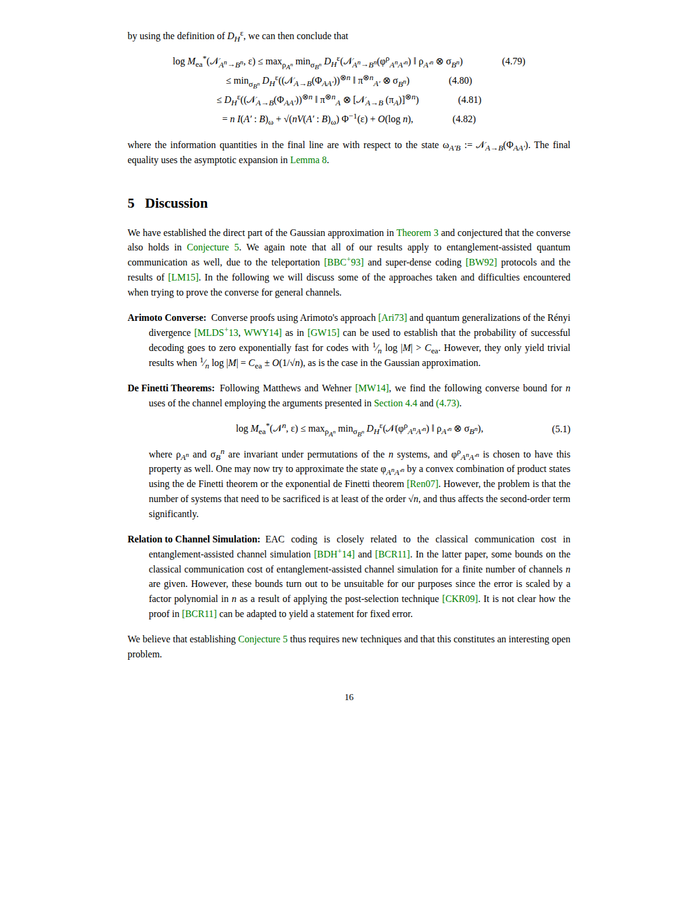by using the definition of DHε, we can then conclude that
log Mea*(𝒩An→Bn, ε) ≤ maxρAn minσBn DHε(𝒩An→Bn(φρAnA′n) ‖ ρA′n ⊗ σBn)
(4.79)
≤ minσBn DHε((𝒩A→B(ΦAA′))⊗n ‖ π⊗nA′ ⊗ σBn)
(4.80)
≤ DHε((𝒩A→B(ΦAA′))⊗n ‖ π⊗nA ⊗ [𝒩A→B (πA)]⊗n)
(4.81)
= n I(A′ : B)ω + √(nV(A′ : B)ω) Φ−1(ε) + O(log n),
(4.82)
where the information quantities in the final line are with respect to the state ωA′B := 𝒩A→B(ΦAA′). The final equality uses the asymptotic expansion in Lemma 8.
5 Discussion
We have established the direct part of the Gaussian approximation in Theorem 3 and conjectured that the converse also holds in Conjecture 5. We again note that all of our results apply to entanglement-assisted quantum communication as well, due to the teleportation [BBC+93] and super-dense coding [BW92] protocols and the results of [LM15]. In the following we will discuss some of the approaches taken and difficulties encountered when trying to prove the converse for general channels.
Arimoto Converse:
Converse proofs using Arimoto's approach [Ari73] and quantum generalizations of the Rényi divergence [MLDS+13, WWY14] as in [GW15] can be used to establish that the probability of successful decoding goes to zero exponentially fast for codes with 1⁄n log |M| > Cea. However, they only yield trivial results when 1⁄n log |M| = Cea ± O(1/√n), as is the case in the Gaussian approximation.
De Finetti Theorems:
Following Matthews and Wehner [MW14], we find the following converse bound for n uses of the channel employing the arguments presented in Section 4.4 and (4.73).
log Mea*(𝒩n, ε) ≤ maxρAn minσBn DHε(𝒩(φρAnA′n) ‖ ρA′n ⊗ σBn), (5.1)
where ρAn and σBn are invariant under permutations of the n systems, and φρAnA′n is chosen to have this property as well. One may now try to approximate the state φAnA′n by a convex combination of product states using the de Finetti theorem or the exponential de Finetti theorem [Ren07]. However, the problem is that the number of systems that need to be sacrificed is at least of the order √n, and thus affects the second-order term significantly.
Relation to Channel Simulation:
EAC coding is closely related to the classical communication cost in entanglement-assisted channel simulation [BDH+14] and [BCR11]. In the latter paper, some bounds on the classical communication cost of entanglement-assisted channel simulation for a finite number of channels n are given. However, these bounds turn out to be unsuitable for our purposes since the error is scaled by a factor polynomial in n as a result of applying the post-selection technique [CKR09]. It is not clear how the proof in [BCR11] can be adapted to yield a statement for fixed error.
We believe that establishing Conjecture 5 thus requires new techniques and that this constitutes an interesting open problem.
16